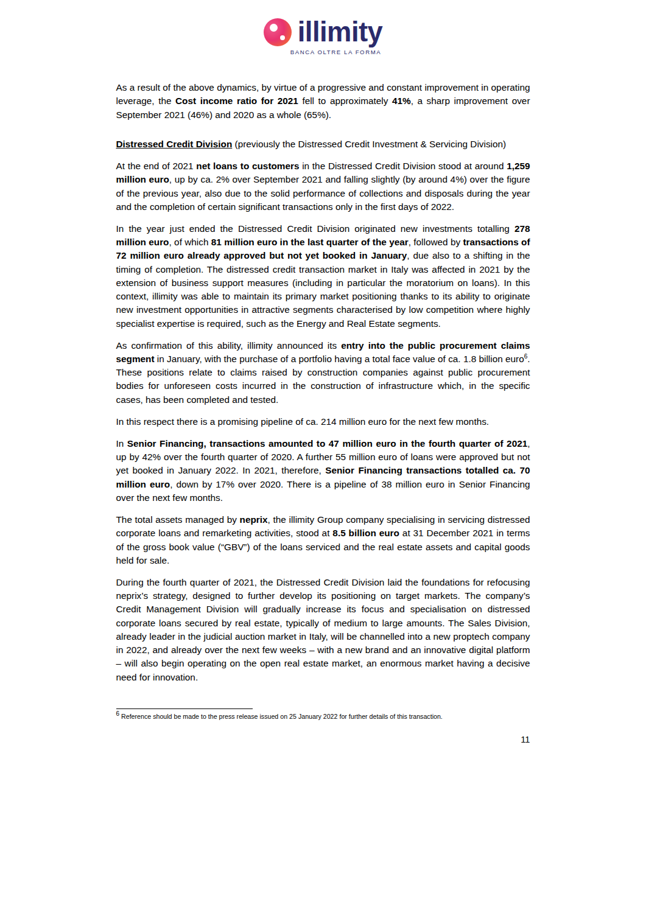illimity
BANCA OLTRE LA FORMA
As a result of the above dynamics, by virtue of a progressive and constant improvement in operating leverage, the Cost income ratio for 2021 fell to approximately 41%, a sharp improvement over September 2021 (46%) and 2020 as a whole (65%).
Distressed Credit Division (previously the Distressed Credit Investment & Servicing Division)
At the end of 2021 net loans to customers in the Distressed Credit Division stood at around 1,259 million euro, up by ca. 2% over September 2021 and falling slightly (by around 4%) over the figure of the previous year, also due to the solid performance of collections and disposals during the year and the completion of certain significant transactions only in the first days of 2022.
In the year just ended the Distressed Credit Division originated new investments totalling 278 million euro, of which 81 million euro in the last quarter of the year, followed by transactions of 72 million euro already approved but not yet booked in January, due also to a shifting in the timing of completion. The distressed credit transaction market in Italy was affected in 2021 by the extension of business support measures (including in particular the moratorium on loans). In this context, illimity was able to maintain its primary market positioning thanks to its ability to originate new investment opportunities in attractive segments characterised by low competition where highly specialist expertise is required, such as the Energy and Real Estate segments.
As confirmation of this ability, illimity announced its entry into the public procurement claims segment in January, with the purchase of a portfolio having a total face value of ca. 1.8 billion euro6. These positions relate to claims raised by construction companies against public procurement bodies for unforeseen costs incurred in the construction of infrastructure which, in the specific cases, has been completed and tested.
In this respect there is a promising pipeline of ca. 214 million euro for the next few months.
In Senior Financing, transactions amounted to 47 million euro in the fourth quarter of 2021, up by 42% over the fourth quarter of 2020. A further 55 million euro of loans were approved but not yet booked in January 2022. In 2021, therefore, Senior Financing transactions totalled ca. 70 million euro, down by 17% over 2020. There is a pipeline of 38 million euro in Senior Financing over the next few months.
The total assets managed by neprix, the illimity Group company specialising in servicing distressed corporate loans and remarketing activities, stood at 8.5 billion euro at 31 December 2021 in terms of the gross book value (“GBV”) of the loans serviced and the real estate assets and capital goods held for sale.
During the fourth quarter of 2021, the Distressed Credit Division laid the foundations for refocusing neprix’s strategy, designed to further develop its positioning on target markets. The company’s Credit Management Division will gradually increase its focus and specialisation on distressed corporate loans secured by real estate, typically of medium to large amounts. The Sales Division, already leader in the judicial auction market in Italy, will be channelled into a new proptech company in 2022, and already over the next few weeks – with a new brand and an innovative digital platform – will also begin operating on the open real estate market, an enormous market having a decisive need for innovation.
6 Reference should be made to the press release issued on 25 January 2022 for further details of this transaction.
11